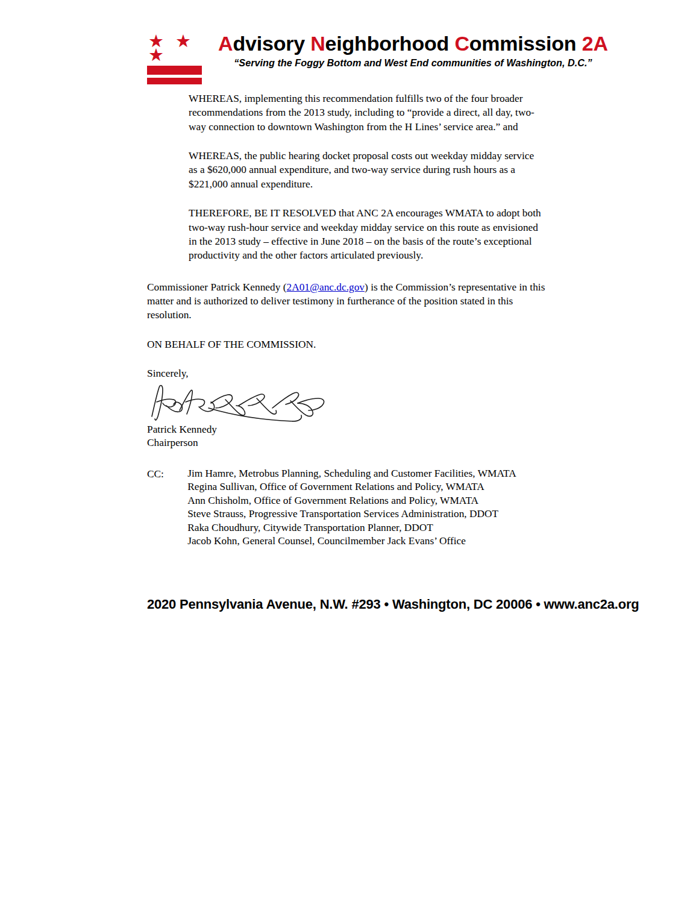★ ★ ★
Advisory Neighborhood Commission 2A
“Serving the Foggy Bottom and West End communities of Washington, D.C.”
WHEREAS, implementing this recommendation fulfills two of the four broader recommendations from the 2013 study, including to “provide a direct, all day, two-way connection to downtown Washington from the H Lines’ service area.” and
WHEREAS, the public hearing docket proposal costs out weekday midday service as a $620,000 annual expenditure, and two-way service during rush hours as a $221,000 annual expenditure.
THEREFORE, BE IT RESOLVED that ANC 2A encourages WMATA to adopt both two-way rush-hour service and weekday midday service on this route as envisioned in the 2013 study – effective in June 2018 – on the basis of the route’s exceptional productivity and the other factors articulated previously.
Commissioner Patrick Kennedy (2A01@anc.dc.gov) is the Commission’s representative in this matter and is authorized to deliver testimony in furtherance of the position stated in this resolution.
ON BEHALF OF THE COMMISSION.
Sincerely,
Patrick Kennedy
Chairperson
CC:
Jim Hamre, Metrobus Planning, Scheduling and Customer Facilities, WMATA
Regina Sullivan, Office of Government Relations and Policy, WMATA
Ann Chisholm, Office of Government Relations and Policy, WMATA
Steve Strauss, Progressive Transportation Services Administration, DDOT
Raka Choudhury, Citywide Transportation Planner, DDOT
Jacob Kohn, General Counsel, Councilmember Jack Evans’ Office
2020 Pennsylvania Avenue, N.W. #293 • Washington, DC 20006 • www.anc2a.org